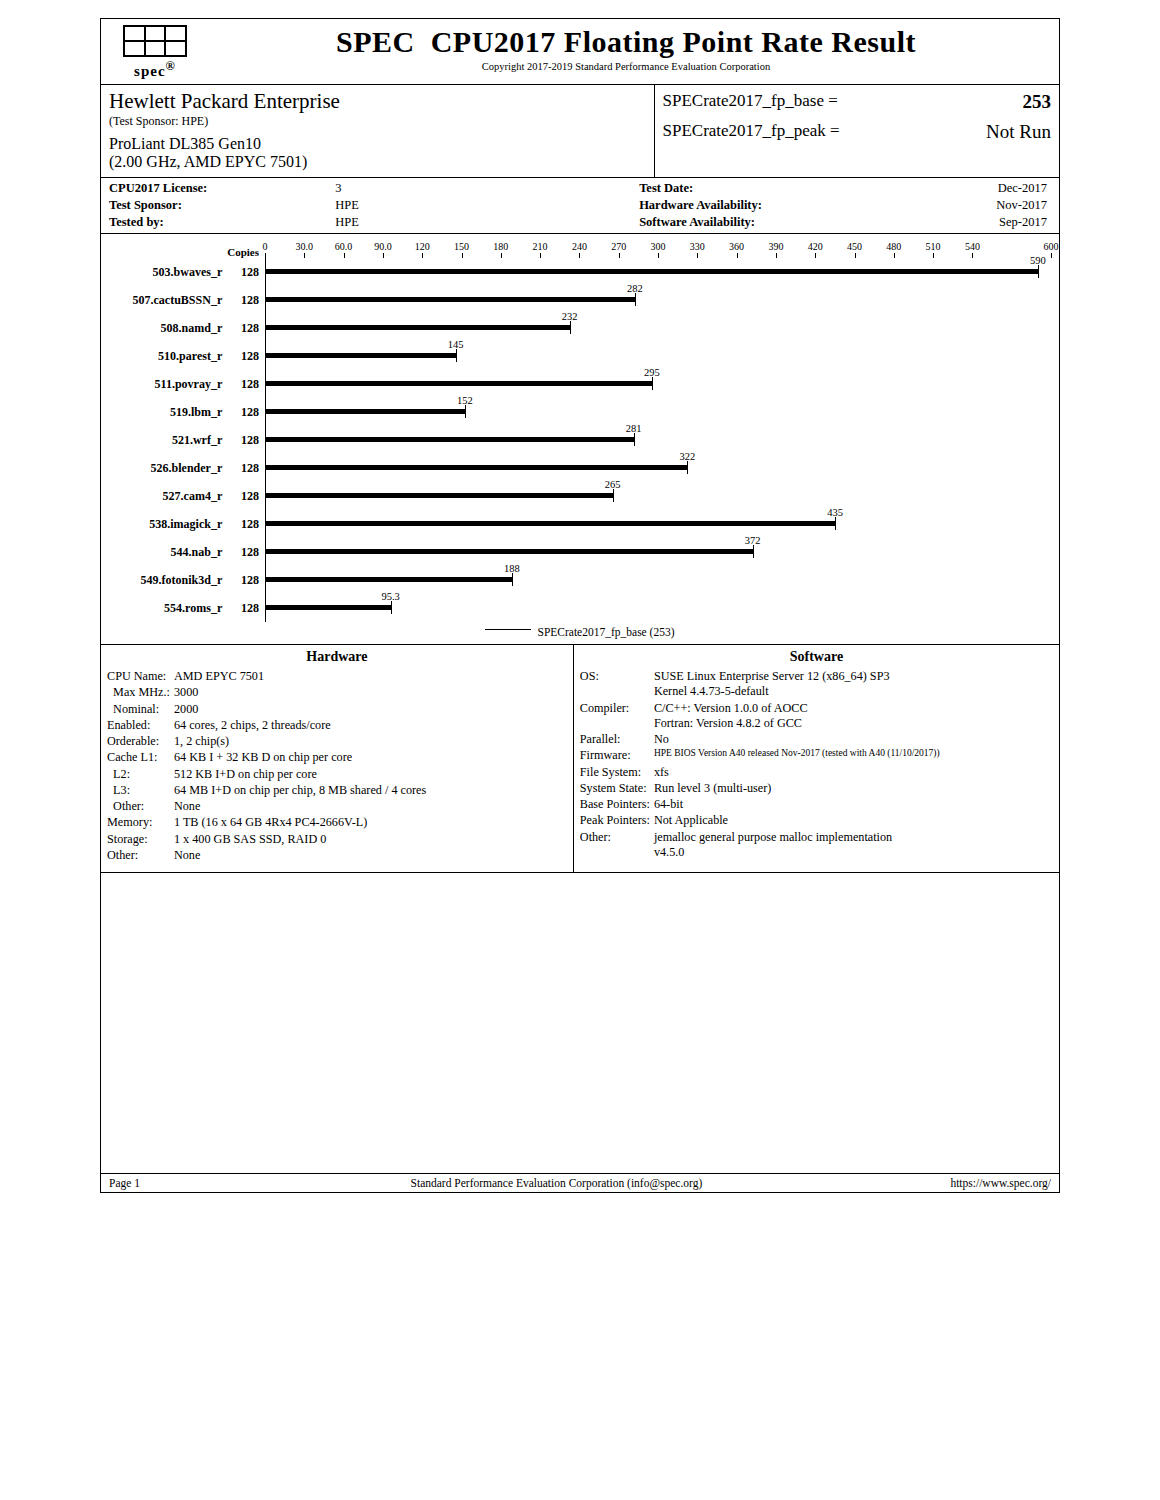spec®
SPEC CPU2017 Floating Point Rate Result
Copyright 2017-2019 Standard Performance Evaluation Corporation
Hewlett Packard Enterprise
(Test Sponsor: HPE)
ProLiant DL385 Gen10
(2.00 GHz, AMD EPYC 7501)
SPECrate2017_fp_base =253
SPECrate2017_fp_peak =Not Run
| CPU2017 License: | 3 |
| Test Sponsor: | HPE |
| Tested by: | HPE |
| Test Date: | Dec-2017 |
| Hardware Availability: | Nov-2017 |
| Software Availability: | Sep-2017 |
Copies
0 30.0 60.0 90.0 120 150 180 210 240 270 300 330 360 390 420 450 480 510 540 600
503.bwaves_r 128
590
507.cactuBSSN_r 128
282
508.namd_r 128
232
510.parest_r 128
145
511.povray_r 128
295
519.lbm_r 128
152
521.wrf_r 128
281
526.blender_r 128
322
527.cam4_r 128
265
538.imagick_r 128
435
544.nab_r 128
372
549.fotonik3d_r 128
188
554.roms_r 128
95.3
SPECrate2017_fp_base (253)
Hardware
| CPU Name: | AMD EPYC 7501 |
| Max MHz.: | 3000 |
| Nominal: | 2000 |
| Enabled: | 64 cores, 2 chips, 2 threads/core |
| Orderable: | 1, 2 chip(s) |
| Cache L1: | 64 KB I + 32 KB D on chip per core |
| L2: | 512 KB I+D on chip per core |
| L3: | 64 MB I+D on chip per chip, 8 MB shared / 4 cores |
| Other: | None |
| Memory: | 1 TB (16 x 64 GB 4Rx4 PC4-2666V-L) |
| Storage: | 1 x 400 GB SAS SSD, RAID 0 |
| Other: | None |
Software
| OS: | SUSE Linux Enterprise Server 12 (x86_64) SP3 Kernel 4.4.73-5-default |
| Compiler: | C/C++: Version 1.0.0 of AOCC Fortran: Version 4.8.2 of GCC |
| Parallel: | No |
| Firmware: | HPE BIOS Version A40 released Nov-2017 (tested with A40 (11/10/2017)) |
| File System: | xfs |
| System State: | Run level 3 (multi-user) |
| Base Pointers: | 64-bit |
| Peak Pointers: | Not Applicable |
| Other: | jemalloc general purpose malloc implementation v4.5.0 |
Page 1
Standard Performance Evaluation Corporation (info@spec.org)
https://www.spec.org/